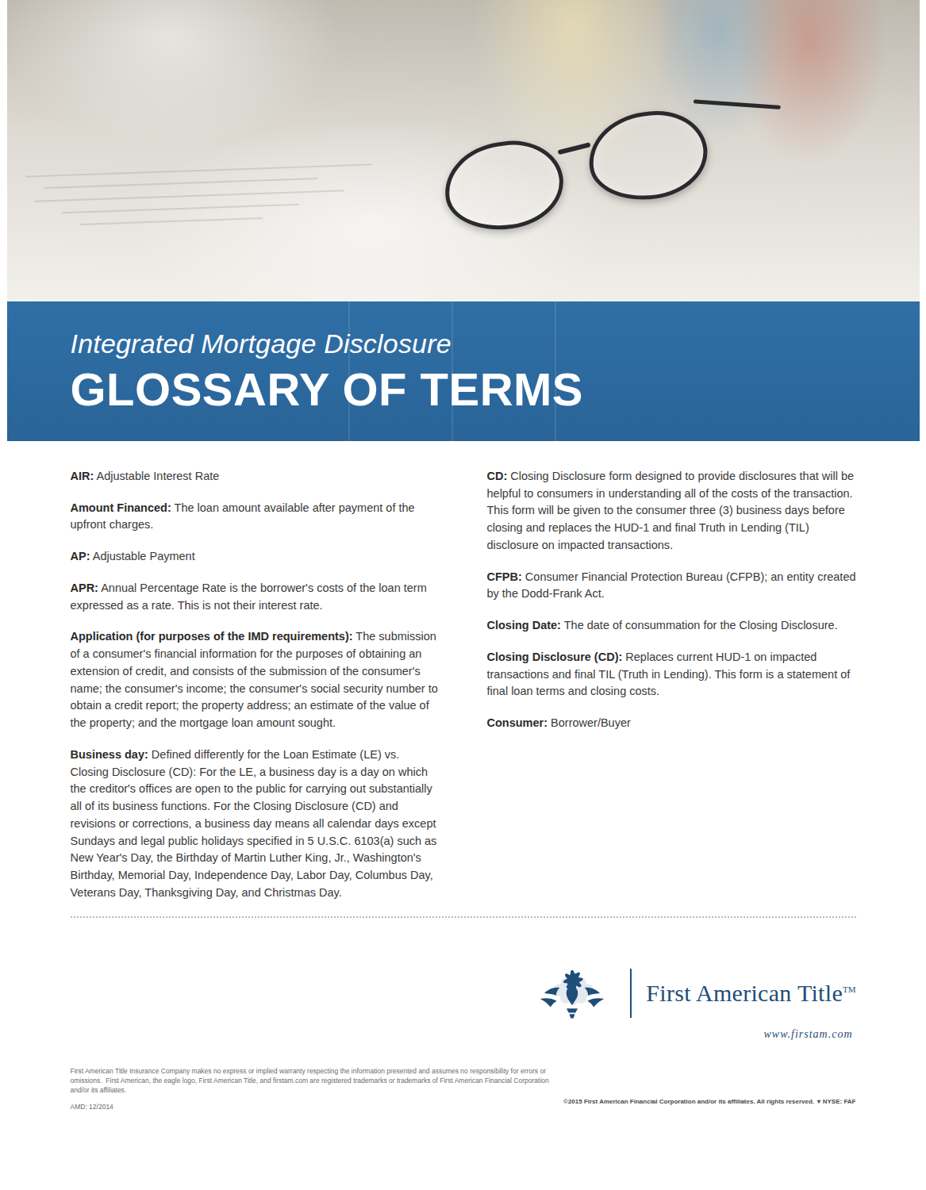Integrated Mortgage Disclosure
GLOSSARY OF TERMS
AIR: Adjustable Interest Rate
Amount Financed: The loan amount available after payment of the upfront charges.
AP: Adjustable Payment
APR: Annual Percentage Rate is the borrower's costs of the loan term expressed as a rate. This is not their interest rate.
Application (for purposes of the IMD requirements): The submission of a consumer's financial information for the purposes of obtaining an extension of credit, and consists of the submission of the consumer's name; the consumer's income; the consumer's social security number to obtain a credit report; the property address; an estimate of the value of the property; and the mortgage loan amount sought.
Business day: Defined differently for the Loan Estimate (LE) vs. Closing Disclosure (CD): For the LE, a business day is a day on which the creditor's offices are open to the public for carrying out substantially all of its business functions. For the Closing Disclosure (CD) and revisions or corrections, a business day means all calendar days except Sundays and legal public holidays specified in 5 U.S.C. 6103(a) such as New Year's Day, the Birthday of Martin Luther King, Jr., Washington's Birthday, Memorial Day, Independence Day, Labor Day, Columbus Day, Veterans Day, Thanksgiving Day, and Christmas Day.
CD: Closing Disclosure form designed to provide disclosures that will be helpful to consumers in understanding all of the costs of the transaction. This form will be given to the consumer three (3) business days before closing and replaces the HUD-1 and final Truth in Lending (TIL) disclosure on impacted transactions.
CFPB: Consumer Financial Protection Bureau (CFPB); an entity created by the Dodd-Frank Act.
Closing Date: The date of consummation for the Closing Disclosure.
Closing Disclosure (CD): Replaces current HUD-1 on impacted transactions and final TIL (Truth in Lending). This form is a statement of final loan terms and closing costs.
Consumer: Borrower/Buyer
First American TitleTM
www.firstam.com
First American Title Insurance Company makes no express or implied warranty respecting the information presented and assumes no responsibility for errors or omissions. First American, the eagle logo, First American Title, and firstam.com are registered trademarks or trademarks of First American Financial Corporation and/or its affiliates.
AMD: 12/2014
©2015 First American Financial Corporation and/or its affiliates. All rights reserved. ▾ NYSE: FAF